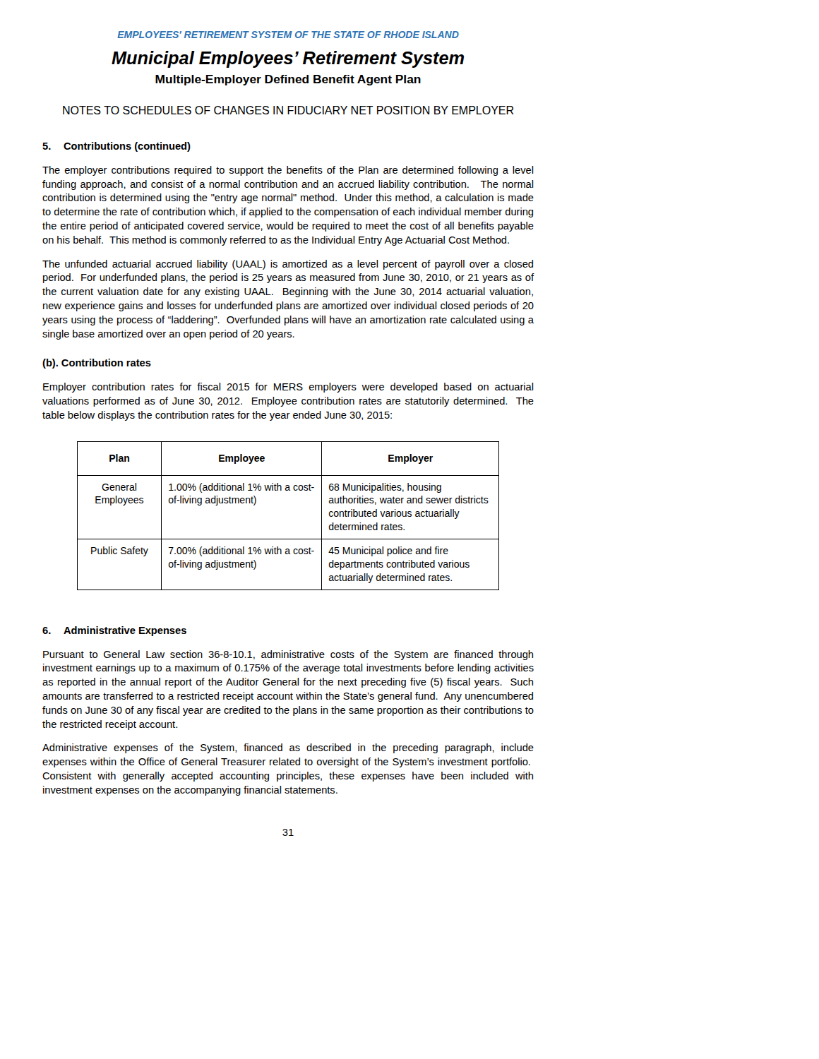EMPLOYEES' RETIREMENT SYSTEM OF THE STATE OF RHODE ISLAND
Municipal Employees’ Retirement System
Multiple-Employer Defined Benefit Agent Plan
NOTES TO SCHEDULES OF CHANGES IN FIDUCIARY NET POSITION BY EMPLOYER
5. Contributions (continued)
The employer contributions required to support the benefits of the Plan are determined following a level funding approach, and consist of a normal contribution and an accrued liability contribution. The normal contribution is determined using the "entry age normal" method. Under this method, a calculation is made to determine the rate of contribution which, if applied to the compensation of each individual member during the entire period of anticipated covered service, would be required to meet the cost of all benefits payable on his behalf. This method is commonly referred to as the Individual Entry Age Actuarial Cost Method.
The unfunded actuarial accrued liability (UAAL) is amortized as a level percent of payroll over a closed period. For underfunded plans, the period is 25 years as measured from June 30, 2010, or 21 years as of the current valuation date for any existing UAAL. Beginning with the June 30, 2014 actuarial valuation, new experience gains and losses for underfunded plans are amortized over individual closed periods of 20 years using the process of “laddering”. Overfunded plans will have an amortization rate calculated using a single base amortized over an open period of 20 years.
(b). Contribution rates
Employer contribution rates for fiscal 2015 for MERS employers were developed based on actuarial valuations performed as of June 30, 2012. Employee contribution rates are statutorily determined. The table below displays the contribution rates for the year ended June 30, 2015:
| Plan | Employee | Employer |
| --- | --- | --- |
| General Employees | 1.00% (additional 1% with a cost-of-living adjustment) | 68 Municipalities, housing authorities, water and sewer districts contributed various actuarially determined rates. |
| Public Safety | 7.00% (additional 1% with a cost-of-living adjustment) | 45 Municipal police and fire departments contributed various actuarially determined rates. |
6. Administrative Expenses
Pursuant to General Law section 36-8-10.1, administrative costs of the System are financed through investment earnings up to a maximum of 0.175% of the average total investments before lending activities as reported in the annual report of the Auditor General for the next preceding five (5) fiscal years. Such amounts are transferred to a restricted receipt account within the State’s general fund. Any unencumbered funds on June 30 of any fiscal year are credited to the plans in the same proportion as their contributions to the restricted receipt account.
Administrative expenses of the System, financed as described in the preceding paragraph, include expenses within the Office of General Treasurer related to oversight of the System’s investment portfolio. Consistent with generally accepted accounting principles, these expenses have been included with investment expenses on the accompanying financial statements.
31